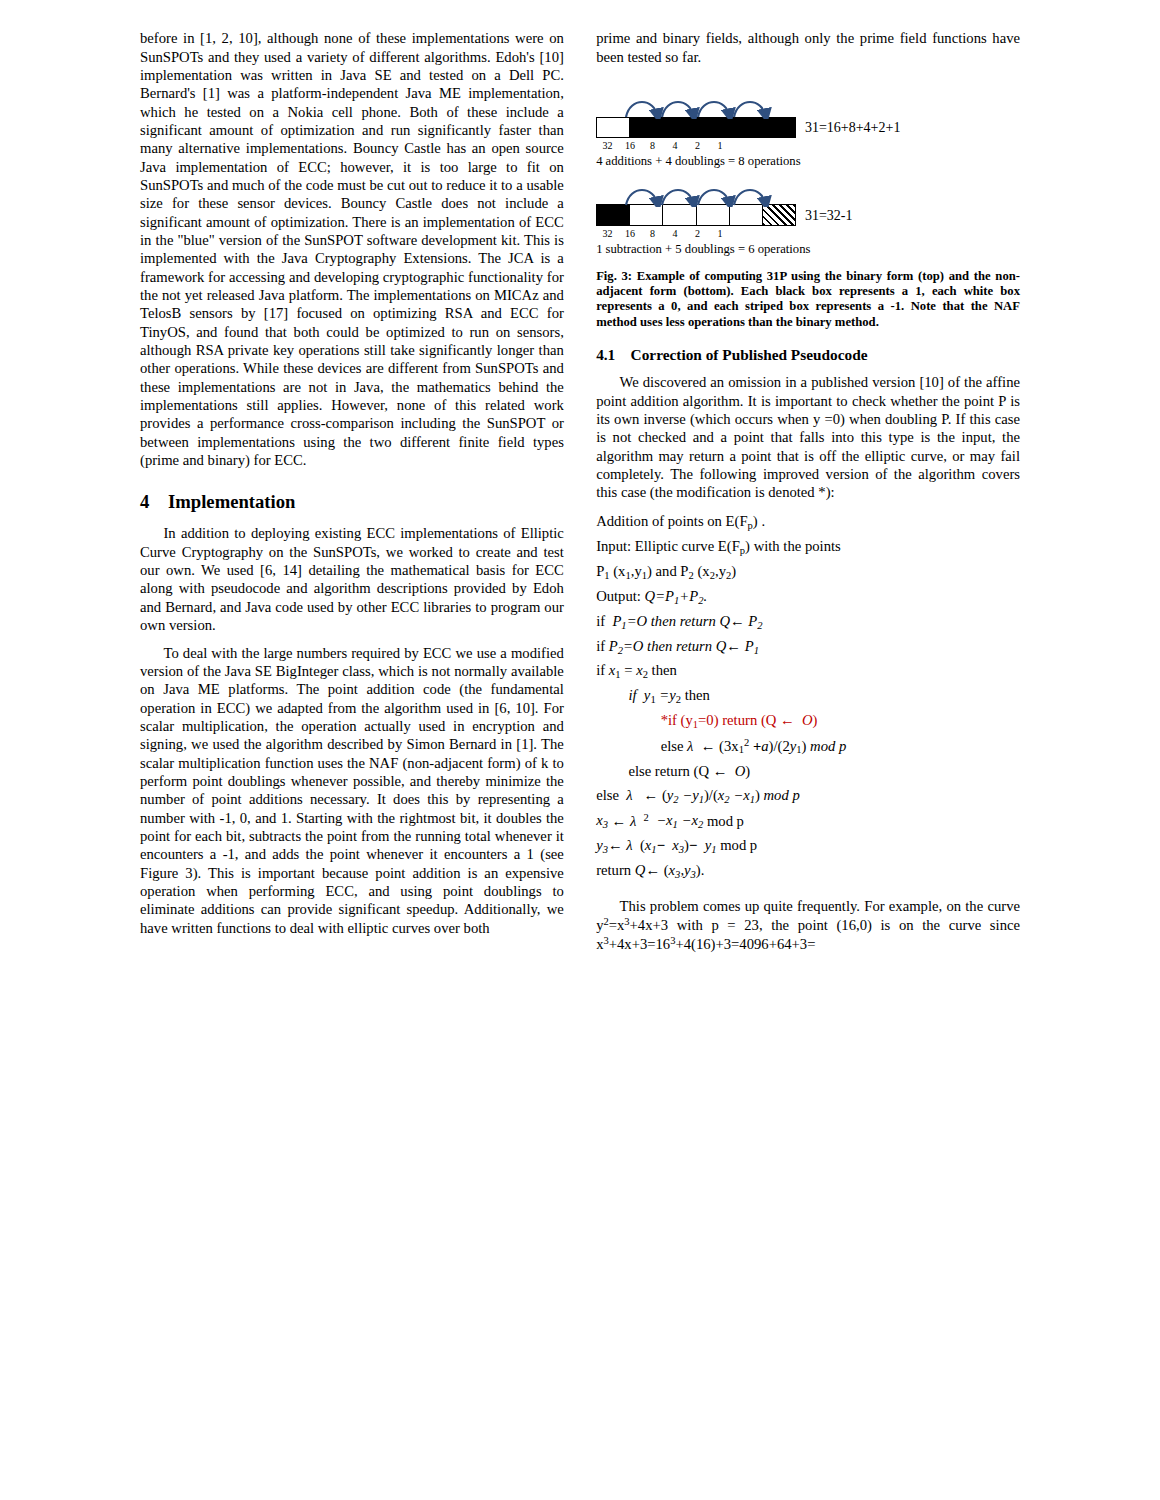before in [1, 2, 10], although none of these implementations were on SunSPOTs and they used a variety of different algorithms. Edoh's [10] implementation was written in Java SE and tested on a Dell PC. Bernard's [1] was a platform-independent Java ME implementation, which he tested on a Nokia cell phone. Both of these include a significant amount of optimization and run significantly faster than many alternative implementations. Bouncy Castle has an open source Java implementation of ECC; however, it is too large to fit on SunSPOTs and much of the code must be cut out to reduce it to a usable size for these sensor devices. Bouncy Castle does not include a significant amount of optimization. There is an implementation of ECC in the "blue" version of the SunSPOT software development kit. This is implemented with the Java Cryptography Extensions. The JCA is a framework for accessing and developing cryptographic functionality for the not yet released Java platform. The implementations on MICAz and TelosB sensors by [17] focused on optimizing RSA and ECC for TinyOS, and found that both could be optimized to run on sensors, although RSA private key operations still take significantly longer than other operations. While these devices are different from SunSPOTs and these implementations are not in Java, the mathematics behind the implementations still applies. However, none of this related work provides a performance cross-comparison including the SunSPOT or between implementations using the two different finite field types (prime and binary) for ECC.
4 Implementation
In addition to deploying existing ECC implementations of Elliptic Curve Cryptography on the SunSPOTs, we worked to create and test our own. We used [6, 14] detailing the mathematical basis for ECC along with pseudocode and algorithm descriptions provided by Edoh and Bernard, and Java code used by other ECC libraries to program our own version.
To deal with the large numbers required by ECC we use a modified version of the Java SE BigInteger class, which is not normally available on Java ME platforms. The point addition code (the fundamental operation in ECC) we adapted from the algorithm used in [6, 10]. For scalar multiplication, the operation actually used in encryption and signing, we used the algorithm described by Simon Bernard in [1]. The scalar multiplication function uses the NAF (non-adjacent form) of k to perform point doublings whenever possible, and thereby minimize the number of point additions necessary. It does this by representing a number with -1, 0, and 1. Starting with the rightmost bit, it doubles the point for each bit, subtracts the point from the running total whenever it encounters a -1, and adds the point whenever it encounters a 1 (see Figure 3). This is important because point addition is an expensive operation when performing ECC, and using point doublings to eliminate additions can provide significant speedup. Additionally, we have written functions to deal with elliptic curves over both
prime and binary fields, although only the prime field functions have been tested so far.
31=16+8+4+2+1
32168421
4 additions + 4 doublings = 8 operations
31=32-1
32168421
1 subtraction + 5 doublings = 6 operations
Fig. 3: Example of computing 31P using the binary form (top) and the non-adjacent form (bottom). Each black box represents a 1, each white box represents a 0, and each striped box represents a -1. Note that the NAF method uses less operations than the binary method.
4.1 Correction of Published Pseudocode
We discovered an omission in a published version [10] of the affine point addition algorithm. It is important to check whether the point P is its own inverse (which occurs when y =0) when doubling P. If this case is not checked and a point that falls into this type is the input, the algorithm may return a point that is off the elliptic curve, or may fail completely. The following improved version of the algorithm covers this case (the modification is denoted *):
Addition of points on E(Fp) .
Input: Elliptic curve E(Fp) with the points
P1 (x1,y1) and P2 (x2,y2)
Output: Q=P1+P2.
if P1=O then return Q← P2
if P2=O then return Q← P1
if x1 = x2 then
if y1 =y2 then
*if (y1=0) return (Q ← O)
else λ ← (3x12 +a)/(2y1) mod p
else return (Q ← O)
else λ ← (y2 −y1)/(x2 −x1) mod p
x3 ← λ 2 −x1 −x2 mod p
y3← λ (x1− x3)− y1 mod p
return Q← (x3,y3).
This problem comes up quite frequently. For example, on the curve y2=x3+4x+3 with p = 23, the point (16,0) is on the curve since x3+4x+3=163+4(16)+3=4096+64+3=